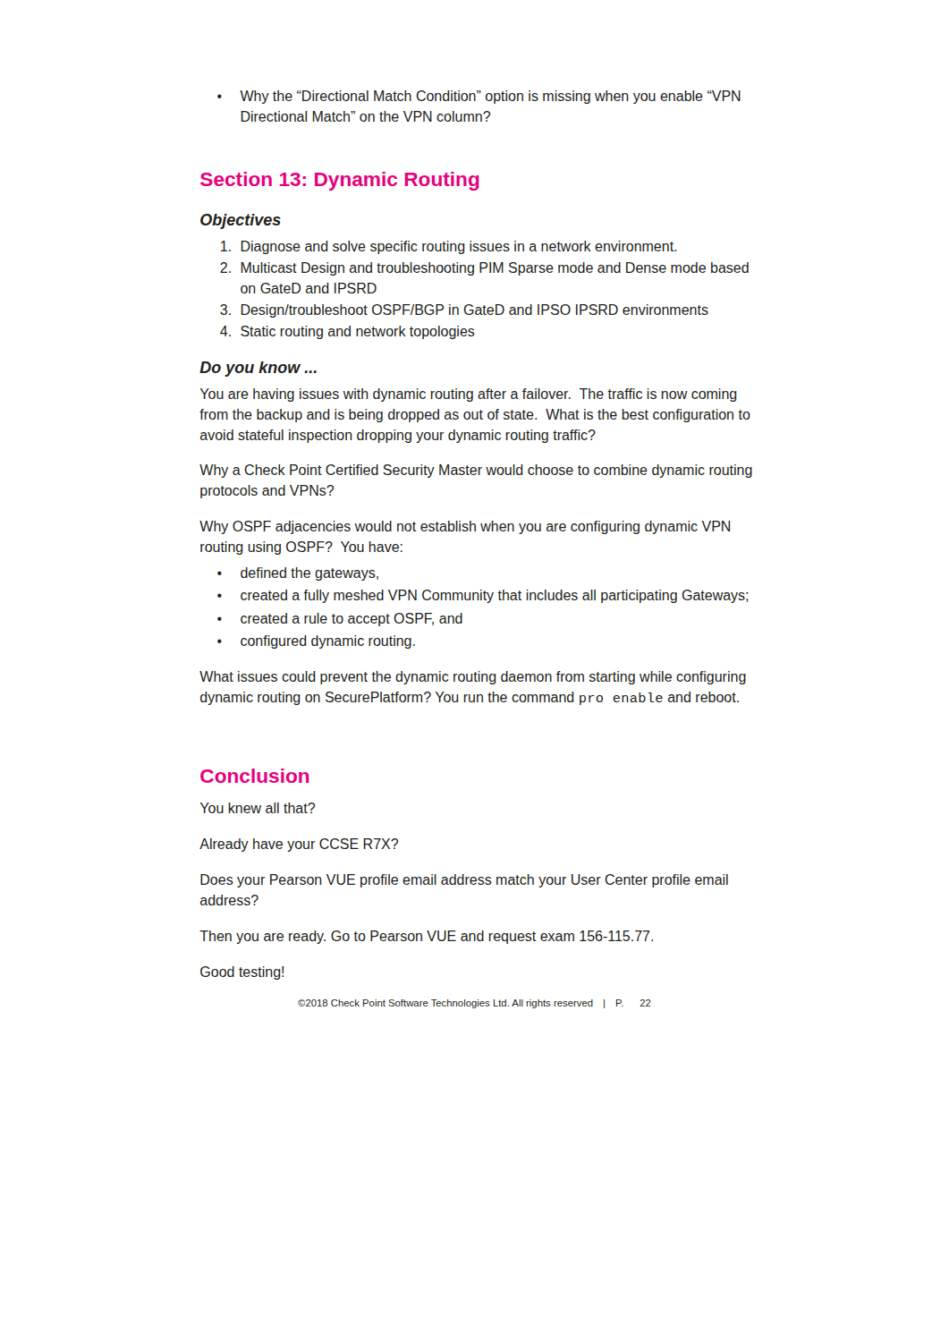Why the “Directional Match Condition” option is missing when you enable “VPN Directional Match” on the VPN column?
Section 13: Dynamic Routing
Objectives
Diagnose and solve specific routing issues in a network environment.
Multicast Design and troubleshooting PIM Sparse mode and Dense mode based on GateD and IPSRD
Design/troubleshoot OSPF/BGP in GateD and IPSO IPSRD environments
Static routing and network topologies
Do you know ...
You are having issues with dynamic routing after a failover. The traffic is now coming from the backup and is being dropped as out of state. What is the best configuration to avoid stateful inspection dropping your dynamic routing traffic?
Why a Check Point Certified Security Master would choose to combine dynamic routing protocols and VPNs?
Why OSPF adjacencies would not establish when you are configuring dynamic VPN routing using OSPF? You have:
defined the gateways,
created a fully meshed VPN Community that includes all participating Gateways;
created a rule to accept OSPF, and
configured dynamic routing.
What issues could prevent the dynamic routing daemon from starting while configuring dynamic routing on SecurePlatform? You run the command pro enable and reboot.
Conclusion
You knew all that?
Already have your CCSE R7X?
Does your Pearson VUE profile email address match your User Center profile email address?
Then you are ready. Go to Pearson VUE and request exam 156-115.77.
Good testing!
©2018 Check Point Software Technologies Ltd. All rights reserved|P.22